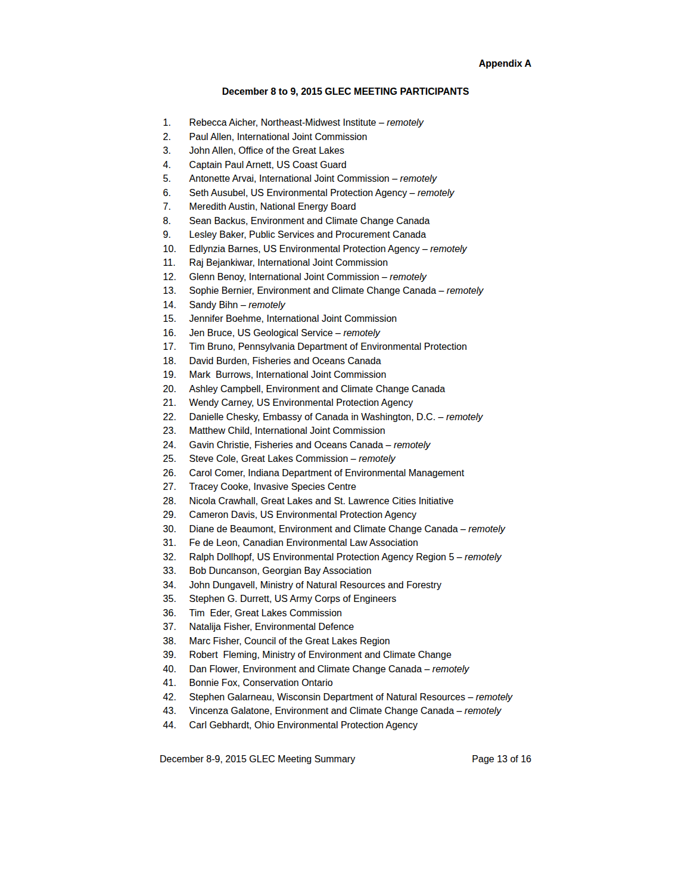Appendix A
December 8 to 9, 2015 GLEC MEETING PARTICIPANTS
1. Rebecca Aicher, Northeast-Midwest Institute – remotely
2. Paul Allen, International Joint Commission
3. John Allen, Office of the Great Lakes
4. Captain Paul Arnett, US Coast Guard
5. Antonette Arvai, International Joint Commission – remotely
6. Seth Ausubel, US Environmental Protection Agency – remotely
7. Meredith Austin, National Energy Board
8. Sean Backus, Environment and Climate Change Canada
9. Lesley Baker, Public Services and Procurement Canada
10. Edlynzia Barnes, US Environmental Protection Agency – remotely
11. Raj Bejankiwar, International Joint Commission
12. Glenn Benoy, International Joint Commission – remotely
13. Sophie Bernier, Environment and Climate Change Canada – remotely
14. Sandy Bihn – remotely
15. Jennifer Boehme, International Joint Commission
16. Jen Bruce, US Geological Service – remotely
17. Tim Bruno, Pennsylvania Department of Environmental Protection
18. David Burden, Fisheries and Oceans Canada
19. Mark Burrows, International Joint Commission
20. Ashley Campbell, Environment and Climate Change Canada
21. Wendy Carney, US Environmental Protection Agency
22. Danielle Chesky, Embassy of Canada in Washington, D.C. – remotely
23. Matthew Child, International Joint Commission
24. Gavin Christie, Fisheries and Oceans Canada – remotely
25. Steve Cole, Great Lakes Commission – remotely
26. Carol Comer, Indiana Department of Environmental Management
27. Tracey Cooke, Invasive Species Centre
28. Nicola Crawhall, Great Lakes and St. Lawrence Cities Initiative
29. Cameron Davis, US Environmental Protection Agency
30. Diane de Beaumont, Environment and Climate Change Canada – remotely
31. Fe de Leon, Canadian Environmental Law Association
32. Ralph Dollhopf, US Environmental Protection Agency Region 5 – remotely
33. Bob Duncanson, Georgian Bay Association
34. John Dungavell, Ministry of Natural Resources and Forestry
35. Stephen G. Durrett, US Army Corps of Engineers
36. Tim Eder, Great Lakes Commission
37. Natalija Fisher, Environmental Defence
38. Marc Fisher, Council of the Great Lakes Region
39. Robert Fleming, Ministry of Environment and Climate Change
40. Dan Flower, Environment and Climate Change Canada – remotely
41. Bonnie Fox, Conservation Ontario
42. Stephen Galarneau, Wisconsin Department of Natural Resources – remotely
43. Vincenza Galatone, Environment and Climate Change Canada – remotely
44. Carl Gebhardt, Ohio Environmental Protection Agency
December 8-9, 2015 GLEC Meeting Summary Page 13 of 16